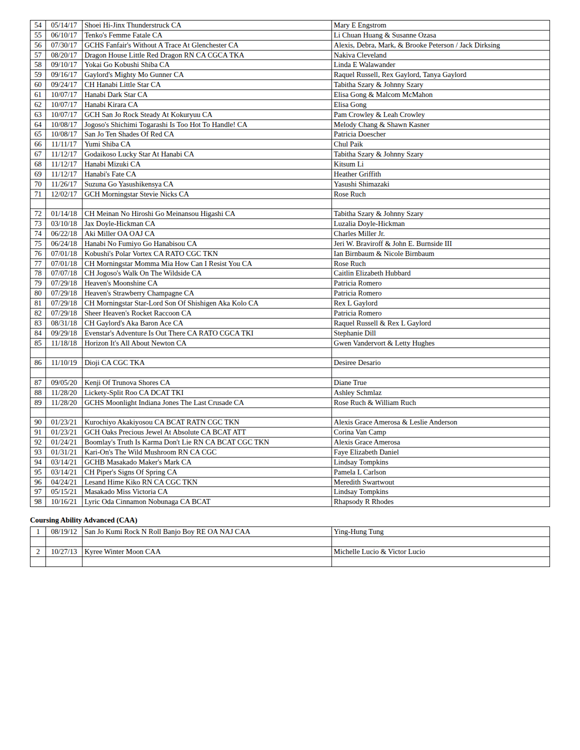| 54 | 05/14/17 | Shoei Hi-Jinx Thunderstruck CA | Mary E Engstrom |
| 55 | 06/10/17 | Tenko's Femme Fatale CA | Li Chuan Huang & Susanne Ozasa |
| 56 | 07/30/17 | GCHS Fanfair's Without A Trace At Glenchester CA | Alexis, Debra, Mark, & Brooke Peterson / Jack Dirksing |
| 57 | 08/20/17 | Dragon House Little Red Dragon RN CA CGCA TKA | Nakiva Cleveland |
| 58 | 09/10/17 | Yokai Go Kobushi Shiba CA | Linda E Walawander |
| 59 | 09/16/17 | Gaylord's Mighty Mo Gunner CA | Raquel Russell, Rex Gaylord, Tanya Gaylord |
| 60 | 09/24/17 | CH Hanabi Little Star CA | Tabitha Szary & Johnny Szary |
| 61 | 10/07/17 | Hanabi Dark Star CA | Elisa Gong & Malcom McMahon |
| 62 | 10/07/17 | Hanabi Kirara CA | Elisa Gong |
| 63 | 10/07/17 | GCH San Jo Rock Steady At Kokuryuu CA | Pam Crowley & Leah Crowley |
| 64 | 10/08/17 | Jogoso's Shichimi Togarashi Is Too Hot To Handle! CA | Melody Chang & Shawn Kasner |
| 65 | 10/08/17 | San Jo Ten Shades Of Red CA | Patricia Doescher |
| 66 | 11/11/17 | Yumi Shiba CA | Chul Paik |
| 67 | 11/12/17 | Godaikoso Lucky Star At Hanabi CA | Tabitha Szary & Johnny Szary |
| 68 | 11/12/17 | Hanabi Mizuki CA | Kitsum Li |
| 69 | 11/12/17 | Hanabi's Fate CA | Heather Griffith |
| 70 | 11/26/17 | Suzuna Go Yasushikensya CA | Yasushi Shimazaki |
| 71 | 12/02/17 | GCH Morningstar Stevie Nicks CA | Rose Ruch |
| 72 | 01/14/18 | CH Meinan No Hiroshi Go Meinansou Higashi CA | Tabitha Szary & Johnny Szary |
| 73 | 03/10/18 | Jax Doyle-Hickman CA | Luzalia Doyle-Hickman |
| 74 | 06/22/18 | Aki Miller OA OAJ CA | Charles Miller Jr. |
| 75 | 06/24/18 | Hanabi No Fumiyo Go Hanabisou CA | Jeri W. Braviroff & John E. Burnside III |
| 76 | 07/01/18 | Kobushi's Polar Vortex CA RATO CGC TKN | Ian Birnbaum & Nicole Birnbaum |
| 77 | 07/01/18 | CH Morningstar Momma Mia How Can I Resist You CA | Rose Ruch |
| 78 | 07/07/18 | CH Jogoso's Walk On The Wildside CA | Caitlin Elizabeth Hubbard |
| 79 | 07/29/18 | Heaven's Moonshine CA | Patricia Romero |
| 80 | 07/29/18 | Heaven's Strawberry Champagne CA | Patricia Romero |
| 81 | 07/29/18 | CH Morningstar Star-Lord Son Of Shishigen Aka Kolo CA | Rex L Gaylord |
| 82 | 07/29/18 | Sheer Heaven's Rocket Raccoon CA | Patricia Romero |
| 83 | 08/31/18 | CH Gaylord's Aka Baron Ace CA | Raquel Russell & Rex L Gaylord |
| 84 | 09/29/18 | Evenstar's Adventure Is Out There CA RATO CGCA TKI | Stephanie Dill |
| 85 | 11/18/18 | Horizon It's All About Newton CA | Gwen Vandervort & Letty Hughes |
| 86 | 11/10/19 | Dioji CA CGC TKA | Desiree Desario |
| 87 | 09/05/20 | Kenji Of Trunova Shores CA | Diane True |
| 88 | 11/28/20 | Lickety-Split Roo CA DCAT TKI | Ashley Schmlaz |
| 89 | 11/28/20 | GCHS Moonlight Indiana Jones The Last Crusade CA | Rose Ruch & William Ruch |
| 90 | 01/23/21 | Kurochiyo Akakiyosou CA BCAT RATN CGC TKN | Alexis Grace Amerosa & Leslie Anderson |
| 91 | 01/23/21 | GCH Oaks Precious Jewel At Absolute CA BCAT ATT | Corina Van Camp |
| 92 | 01/24/21 | Boomlay's Truth Is Karma Don't Lie RN CA BCAT CGC TKN | Alexis Grace Amerosa |
| 93 | 01/31/21 | Kari-On's The Wild Mushroom RN CA CGC | Faye Elizabeth Daniel |
| 94 | 03/14/21 | GCHB Masakado Maker's Mark CA | Lindsay Tompkins |
| 95 | 03/14/21 | CH Piper's Signs Of Spring CA | Pamela L Carlson |
| 96 | 04/24/21 | Lesand Hime Kiko RN CA CGC TKN | Meredith Swartwout |
| 97 | 05/15/21 | Masakado Miss Victoria CA | Lindsay Tompkins |
| 98 | 10/16/21 | Lyric Oda Cinnamon Nobunaga CA BCAT | Rhapsody R Rhodes |
Coursing Ability Advanced (CAA)
| 1 | 08/19/12 | San Jo Kumi Rock N Roll Banjo Boy RE OA NAJ CAA | Ying-Hung Tung |
| 2 | 10/27/13 | Kyree Winter Moon CAA | Michelle Lucio & Victor Lucio |